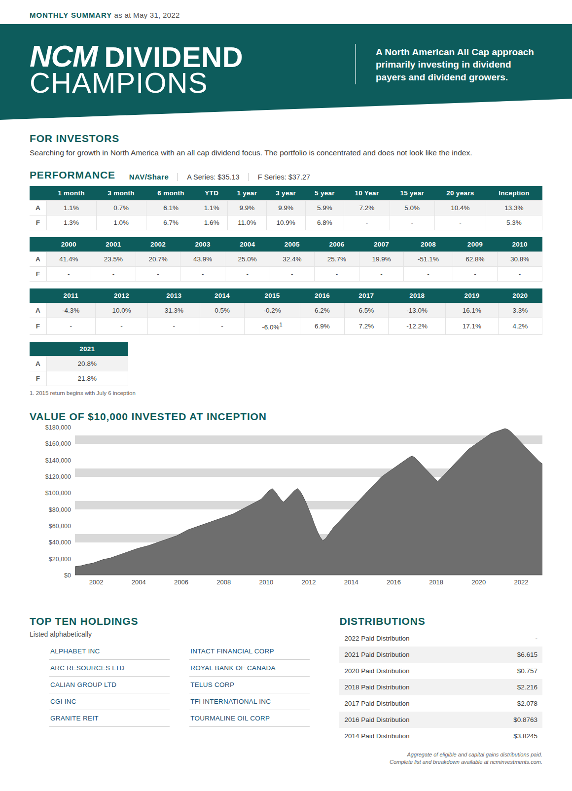MONTHLY SUMMARY as at May 31, 2022
NCM DIVIDEND
CHAMPIONS
A North American All Cap approach primarily investing in dividend payers and dividend growers.
FOR INVESTORS
Searching for growth in North America with an all cap dividend focus. The portfolio is concentrated and does not look like the index.
PERFORMANCE
NAV/Share
A Series: $35.13 F Series: $37.27
| | 1 month | 3 month | 6 month | YTD | 1 year | 3 year | 5 year | 10 Year | 15 year | 20 years | Inception |
| --- | --- | --- | --- | --- | --- | --- | --- | --- | --- | --- | --- |
| A | 1.1% | 0.7% | 6.1% | 1.1% | 9.9% | 9.9% | 5.9% | 7.2% | 5.0% | 10.4% | 13.3% |
| F | 1.3% | 1.0% | 6.7% | 1.6% | 11.0% | 10.9% | 6.8% | - | - | - | 5.3% |
| | 2000 | 2001 | 2002 | 2003 | 2004 | 2005 | 2006 | 2007 | 2008 | 2009 | 2010 |
| --- | --- | --- | --- | --- | --- | --- | --- | --- | --- | --- | --- |
| A | 41.4% | 23.5% | 20.7% | 43.9% | 25.0% | 32.4% | 25.7% | 19.9% | -51.1% | 62.8% | 30.8% |
| F | - | - | - | - | - | - | - | - | - | - | - |
| | 2011 | 2012 | 2013 | 2014 | 2015 | 2016 | 2017 | 2018 | 2019 | 2020 |
| --- | --- | --- | --- | --- | --- | --- | --- | --- | --- | --- |
| A | -4.3% | 10.0% | 31.3% | 0.5% | -0.2% | 6.2% | 6.5% | -13.0% | 16.1% | 3.3% |
| F | - | - | - | - | -6.0% 1 | 6.9% | 7.2% | -12.2% | 17.1% | 4.2% |
| | 2021 |
| --- | --- |
| A | 20.8% |
| F | 21.8% |
1. 2015 return begins with July 6 inception
VALUE OF $10,000 INVESTED AT INCEPTION
$180,000
$160,000
$140,000
$120,000
$100,000
$80,000
$60,000
$40,000
$20,000
$0
$157,356
20022004200620082010 201220142016201820202022
TOP TEN HOLDINGS
Listed alphabetically
ALPHABET INC INTACT FINANCIAL CORP ARC RESOURCES LTD ROYAL BANK OF CANADA CALIAN GROUP LTD TELUS CORP CGI INC TFI INTERNATIONAL INC GRANITE REIT TOURMALINE OIL CORP
DISTRIBUTIONS
| 2022 Paid Distribution | - |
| 2021 Paid Distribution | $6.615 |
| 2020 Paid Distribution | $0.757 |
| 2018 Paid Distribution | $2.216 |
| 2017 Paid Distribution | $2.078 |
| 2016 Paid Distribution | $0.8763 |
| 2014 Paid Distribution | $3.8245 |
Aggregate of eligible and capital gains distributions paid.
Complete list and breakdown available at ncminvestments.com.